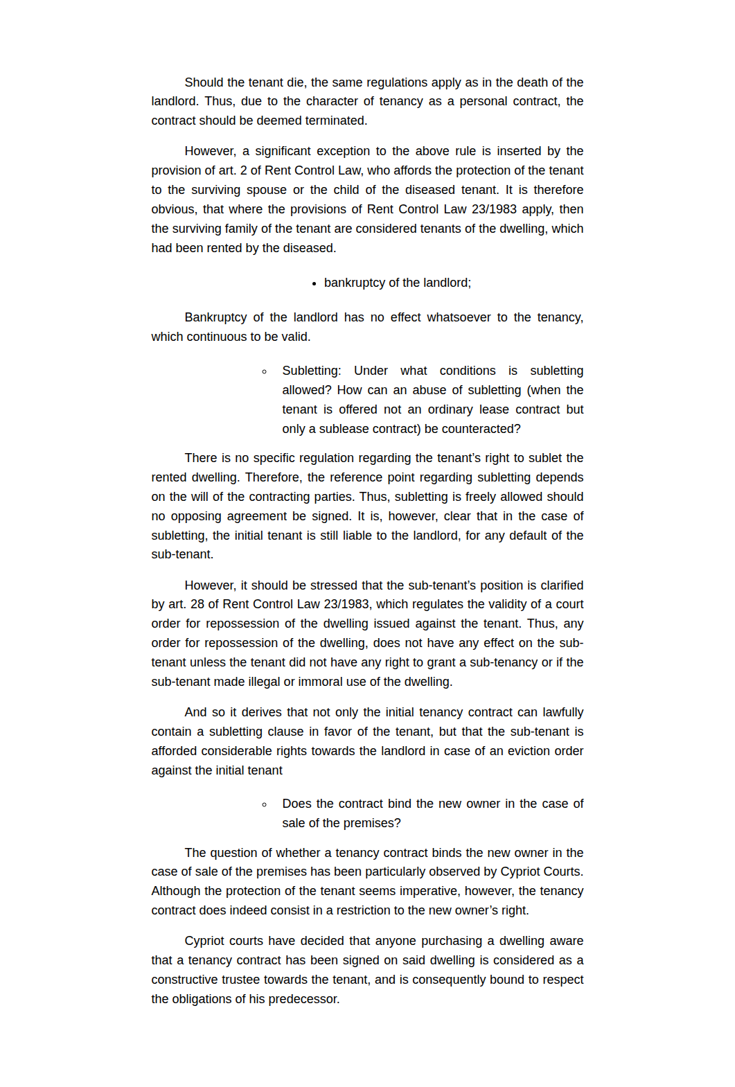Should the tenant die, the same regulations apply as in the death of the landlord. Thus, due to the character of tenancy as a personal contract, the contract should be deemed terminated.
However, a significant exception to the above rule is inserted by the provision of art. 2 of Rent Control Law, who affords the protection of the tenant to the surviving spouse or the child of the diseased tenant. It is therefore obvious, that where the provisions of Rent Control Law 23/1983 apply, then the surviving family of the tenant are considered tenants of the dwelling, which had been rented by the diseased.
bankruptcy of the landlord;
Bankruptcy of the landlord has no effect whatsoever to the tenancy, which continuous to be valid.
Subletting: Under what conditions is subletting allowed? How can an abuse of subletting (when the tenant is offered not an ordinary lease contract but only a sublease contract) be counteracted?
There is no specific regulation regarding the tenant’s right to sublet the rented dwelling. Therefore, the reference point regarding subletting depends on the will of the contracting parties. Thus, subletting is freely allowed should no opposing agreement be signed. It is, however, clear that in the case of subletting, the initial tenant is still liable to the landlord, for any default of the sub-tenant.
However, it should be stressed that the sub-tenant’s position is clarified by art. 28 of Rent Control Law 23/1983, which regulates the validity of a court order for repossession of the dwelling issued against the tenant. Thus, any order for repossession of the dwelling, does not have any effect on the sub-tenant unless the tenant did not have any right to grant a sub-tenancy or if the sub-tenant made illegal or immoral use of the dwelling.
And so it derives that not only the initial tenancy contract can lawfully contain a subletting clause in favor of the tenant, but that the sub-tenant is afforded considerable rights towards the landlord in case of an eviction order against the initial tenant
Does the contract bind the new owner in the case of sale of the premises?
The question of whether a tenancy contract binds the new owner in the case of sale of the premises has been particularly observed by Cypriot Courts. Although the protection of the tenant seems imperative, however, the tenancy contract does indeed consist in a restriction to the new owner’s right.
Cypriot courts have decided that anyone purchasing a dwelling aware that a tenancy contract has been signed on said dwelling is considered as a constructive trustee towards the tenant, and is consequently bound to respect the obligations of his predecessor.